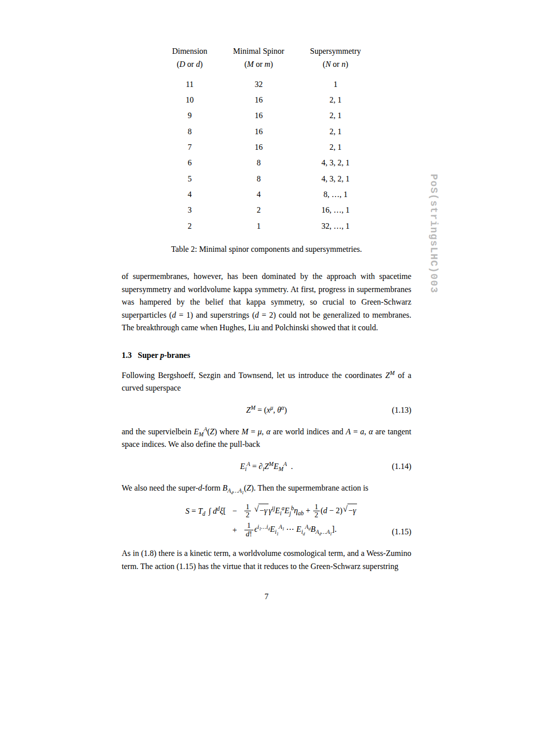PoS(stringsLHC)003
| Dimension | Minimal Spinor | Supersymmetry |
| --- | --- | --- |
| ( D or d ) | ( M or m ) | ( N or n ) |
| 11 | 32 | 1 |
| 10 | 16 | 2, 1 |
| 9 | 16 | 2, 1 |
| 8 | 16 | 2, 1 |
| 7 | 16 | 2, 1 |
| 6 | 8 | 4, 3, 2, 1 |
| 5 | 8 | 4, 3, 2, 1 |
| 4 | 4 | 8, …, 1 |
| 3 | 2 | 16, …, 1 |
| 2 | 1 | 32, …, 1 |
Table 2: Minimal spinor components and supersymmetries.
of supermembranes, however, has been dominated by the approach with spacetime supersymmetry and worldvolume kappa symmetry. At first, progress in supermembranes was hampered by the belief that kappa symmetry, so crucial to Green-Schwarz superparticles (d = 1) and superstrings (d = 2) could not be generalized to membranes. The breakthrough came when Hughes, Liu and Polchinski showed that it could.
1.3 Super p-branes
Following Bergshoeff, Sezgin and Townsend, let us introduce the coordinates ZM of a curved superspace
ZM = (xμ, θα)
(1.13)
and the supervielbein EMA(Z) where M = μ, α are world indices and A = a, α are tangent space indices. We also define the pull-back
EiA = ∂iZMEMA .
(1.14)
We also need the super-d-form BAd…A1(Z). Then the supermembrane action is
S = Td ∫ ddξ[ − 12 −γ γijEiaEjbηab + 12(d − 2)−γ
∫ ddξ[ + 1 d!ϵi1…idEi1A1 ⋯ EidAdBAd…A1].
(1.15)
As in (1.8) there is a kinetic term, a worldvolume cosmological term, and a Wess-Zumino term. The action (1.15) has the virtue that it reduces to the Green-Schwarz superstring
7